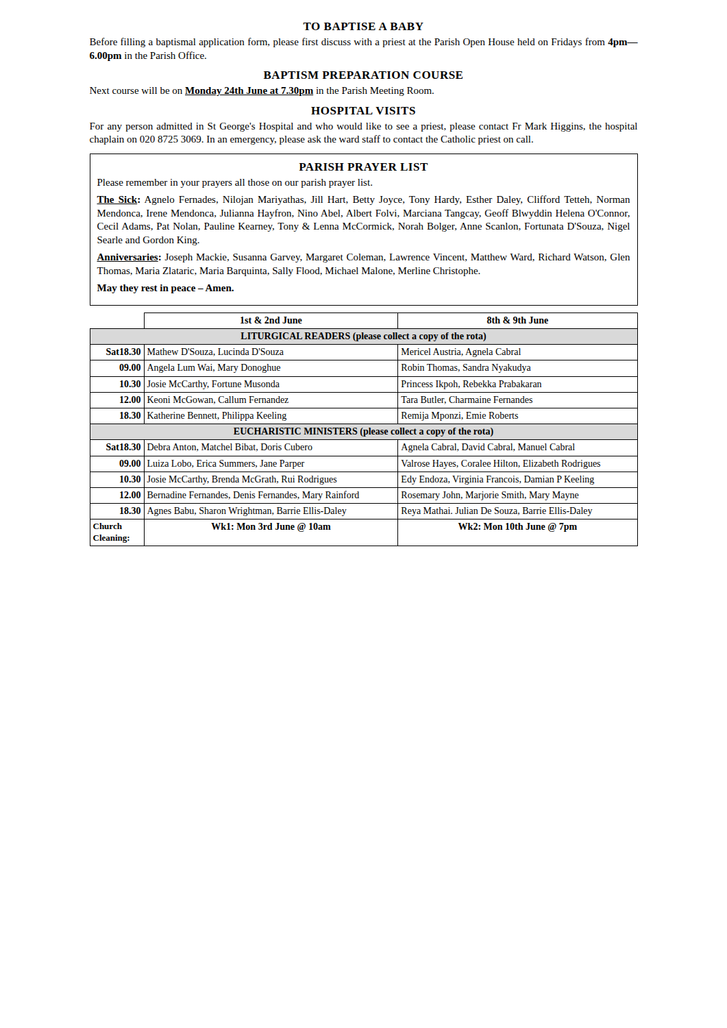TO BAPTISE A BABY
Before filling a baptismal application form, please first discuss with a priest at the Parish Open House held on Fridays from 4pm—6.00pm in the Parish Office.
BAPTISM PREPARATION COURSE
Next course will be on Monday 24th June at 7.30pm in the Parish Meeting Room.
HOSPITAL VISITS
For any person admitted in St George's Hospital and who would like to see a priest, please contact Fr Mark Higgins, the hospital chaplain on 020 8725 3069. In an emergency, please ask the ward staff to contact the Catholic priest on call.
PARISH PRAYER LIST
Please remember in your prayers all those on our parish prayer list.
The Sick: Agnelo Fernades, Nilojan Mariyathas, Jill Hart, Betty Joyce, Tony Hardy, Esther Daley, Clifford Tetteh, Norman Mendonca, Irene Mendonca, Julianna Hayfron, Nino Abel, Albert Folvi, Marciana Tangcay, Geoff Blwyddin Helena O'Connor, Cecil Adams, Pat Nolan, Pauline Kearney, Tony & Lenna McCormick, Norah Bolger, Anne Scanlon, Fortunata D'Souza, Nigel Searle and Gordon King.
Anniversaries: Joseph Mackie, Susanna Garvey, Margaret Coleman, Lawrence Vincent, Matthew Ward, Richard Watson, Glen Thomas, Maria Zlataric, Maria Barquinta, Sally Flood, Michael Malone, Merline Christophe.
May they rest in peace – Amen.
| | 1st & 2nd June | 8th & 9th June |
| LITURGICAL READERS (please collect a copy of the rota) |
| Sat18.30 | Mathew D'Souza, Lucinda D'Souza | Mericel Austria, Agnela Cabral |
| 09.00 | Angela Lum Wai, Mary Donoghue | Robin Thomas, Sandra Nyakudya |
| 10.30 | Josie McCarthy, Fortune Musonda | Princess Ikpoh, Rebekka Prabakaran |
| 12.00 | Keoni McGowan, Callum Fernandez | Tara Butler, Charmaine Fernandes |
| 18.30 | Katherine Bennett, Philippa Keeling | Remija Mponzi, Emie Roberts |
| EUCHARISTIC MINISTERS (please collect a copy of the rota) |
| Sat18.30 | Debra Anton, Matchel Bibat, Doris Cubero | Agnela Cabral, David Cabral, Manuel Cabral |
| 09.00 | Luiza Lobo, Erica Summers, Jane Parper | Valrose Hayes, Coralee Hilton, Elizabeth Rodrigues |
| 10.30 | Josie McCarthy, Brenda McGrath, Rui Rodrigues | Edy Endoza, Virginia Francois, Damian P Keeling |
| 12.00 | Bernadine Fernandes, Denis Fernandes, Mary Rainford | Rosemary John, Marjorie Smith, Mary Mayne |
| 18.30 | Agnes Babu, Sharon Wrightman, Barrie Ellis-Daley | Reya Mathai. Julian De Souza, Barrie Ellis-Daley |
| Church Cleaning: | Wk1: Mon 3rd June @ 10am | Wk2: Mon 10th June @ 7pm |